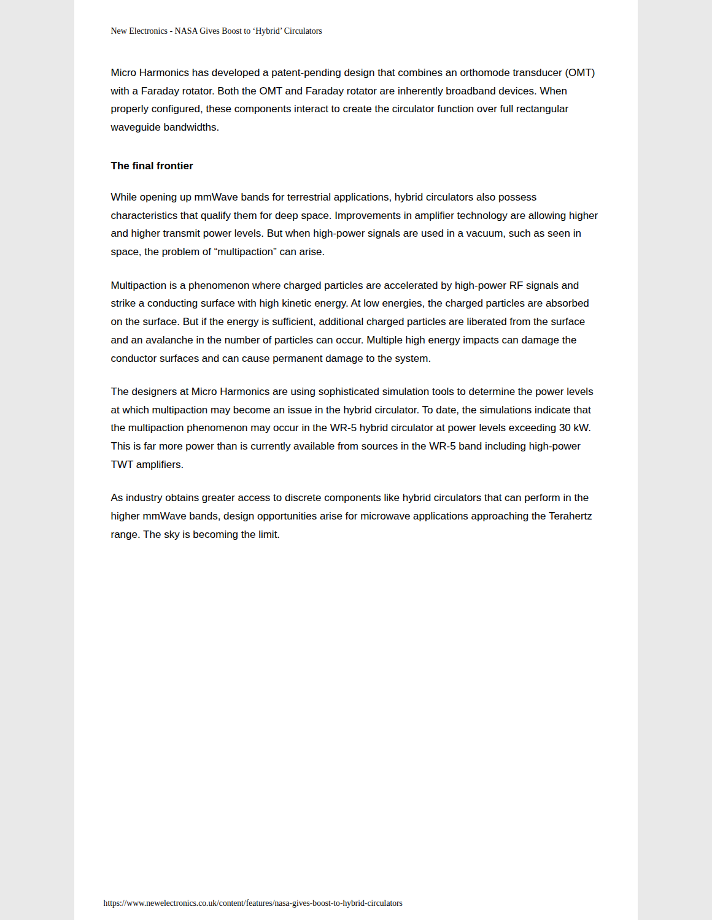New Electronics - NASA Gives Boost to ‘Hybrid’ Circulators
Micro Harmonics has developed a patent-pending design that combines an orthomode transducer (OMT) with a Faraday rotator. Both the OMT and Faraday rotator are inherently broadband devices. When properly configured, these components interact to create the circulator function over full rectangular waveguide bandwidths.
The final frontier
While opening up mmWave bands for terrestrial applications, hybrid circulators also possess characteristics that qualify them for deep space. Improvements in amplifier technology are allowing higher and higher transmit power levels. But when high-power signals are used in a vacuum, such as seen in space, the problem of “multipaction” can arise.
Multipaction is a phenomenon where charged particles are accelerated by high-power RF signals and strike a conducting surface with high kinetic energy. At low energies, the charged particles are absorbed on the surface. But if the energy is sufficient, additional charged particles are liberated from the surface and an avalanche in the number of particles can occur. Multiple high energy impacts can damage the conductor surfaces and can cause permanent damage to the system.
The designers at Micro Harmonics are using sophisticated simulation tools to determine the power levels at which multipaction may become an issue in the hybrid circulator. To date, the simulations indicate that the multipaction phenomenon may occur in the WR-5 hybrid circulator at power levels exceeding 30 kW. This is far more power than is currently available from sources in the WR-5 band including high-power TWT amplifiers.
As industry obtains greater access to discrete components like hybrid circulators that can perform in the higher mmWave bands, design opportunities arise for microwave applications approaching the Terahertz range. The sky is becoming the limit.
https://www.newelectronics.co.uk/content/features/nasa-gives-boost-to-hybrid-circulators